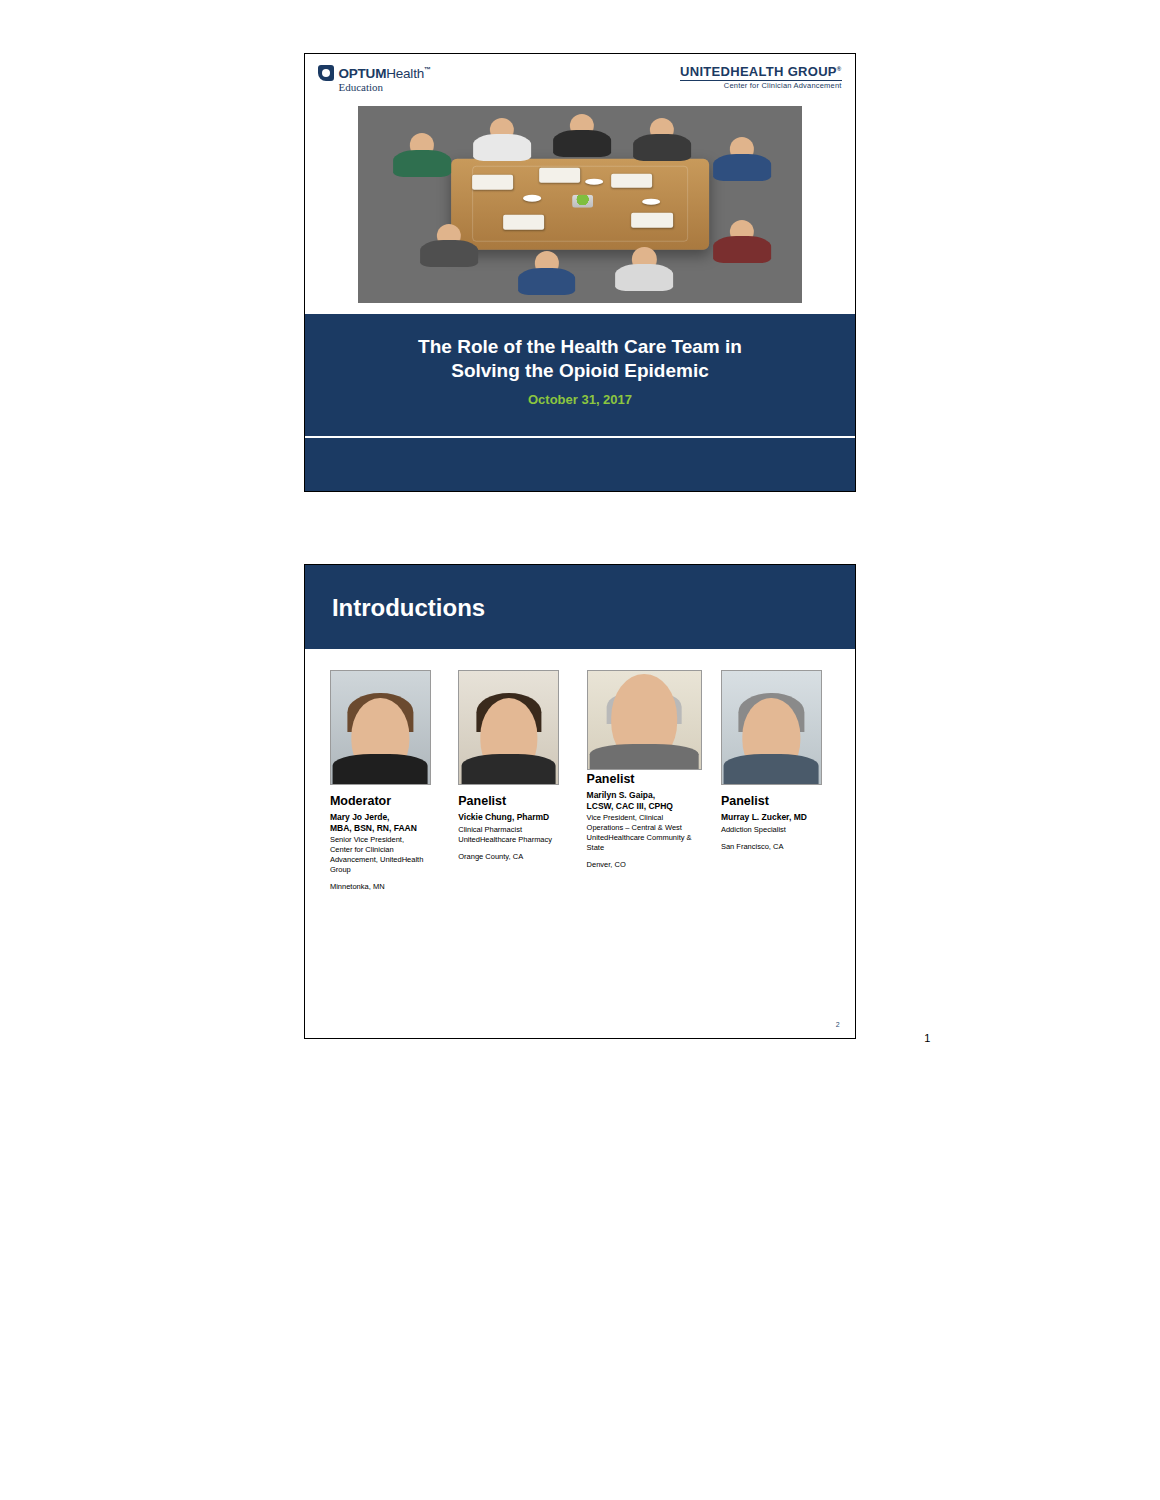OPTUMHealth™
Education
UNITEDHEALTH GROUP®
Center for Clinician Advancement
The Role of the Health Care Team in
Solving the Opioid Epidemic
October 31, 2017
Introductions
Moderator
Mary Jo Jerde,
MBA, BSN, RN, FAAN
Senior Vice President,
Center for Clinician
Advancement, UnitedHealth
Group
Minnetonka, MN
Panelist
Vickie Chung, PharmD
Clinical Pharmacist
UnitedHealthcare Pharmacy
Orange County, CA
Panelist
Marilyn S. Gaipa,
LCSW, CAC III, CPHQ
Vice President, Clinical
Operations – Central & West
UnitedHealthcare Community &
State
Denver, CO
Panelist
Murray L. Zucker, MD
Addiction Specialist
San Francisco, CA
2
1